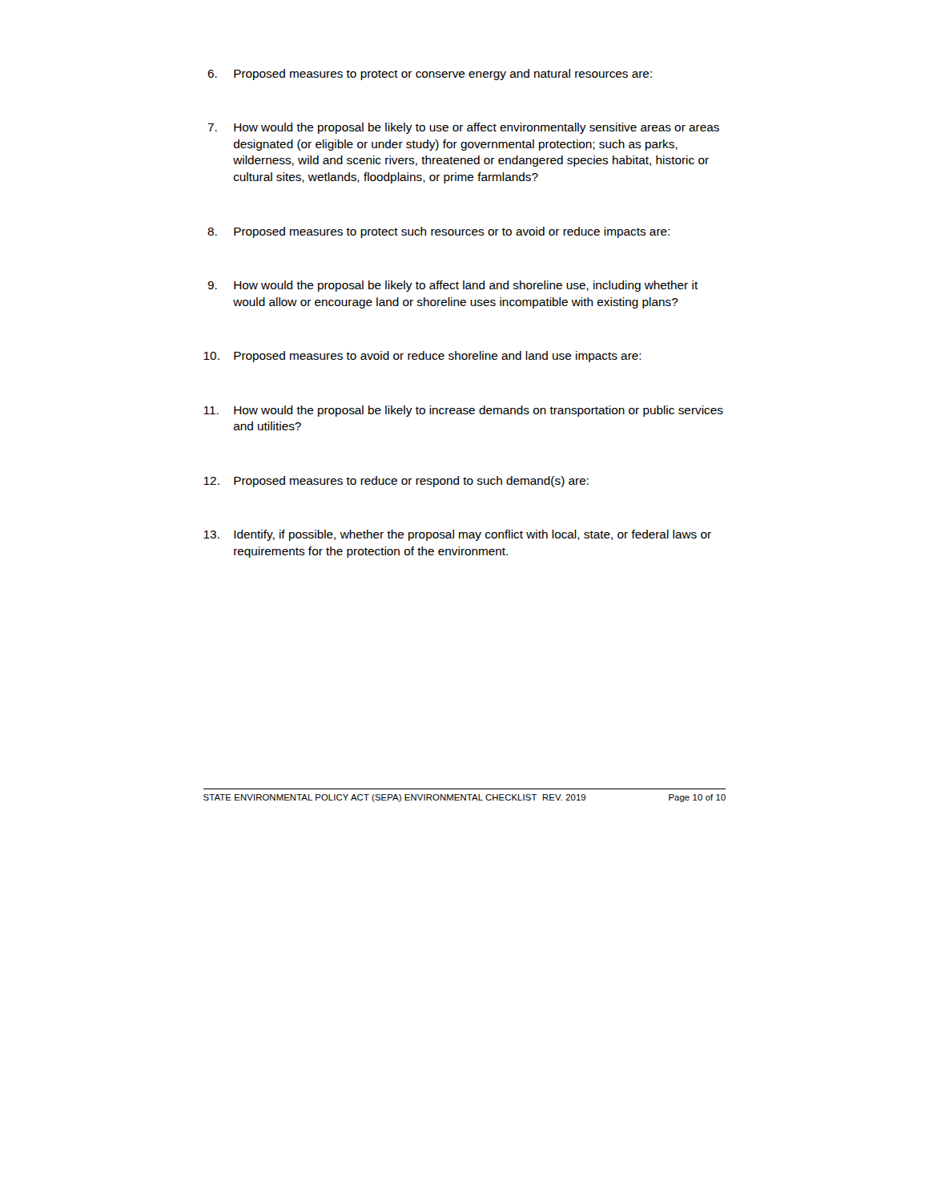Proposed measures to protect or conserve energy and natural resources are:
How would the proposal be likely to use or affect environmentally sensitive areas or areas designated (or eligible or under study) for governmental protection; such as parks, wilderness, wild and scenic rivers, threatened or endangered species habitat, historic or cultural sites, wetlands, floodplains, or prime farmlands?
Proposed measures to protect such resources or to avoid or reduce impacts are:
How would the proposal be likely to affect land and shoreline use, including whether it would allow or encourage land or shoreline uses incompatible with existing plans?
Proposed measures to avoid or reduce shoreline and land use impacts are:
How would the proposal be likely to increase demands on transportation or public services and utilities?
Proposed measures to reduce or respond to such demand(s) are:
Identify, if possible, whether the proposal may conflict with local, state, or federal laws or requirements for the protection of the environment.
State Environmental Policy Act (SEPA) Environmental Checklist Rev. 2019 Page 10 of 10